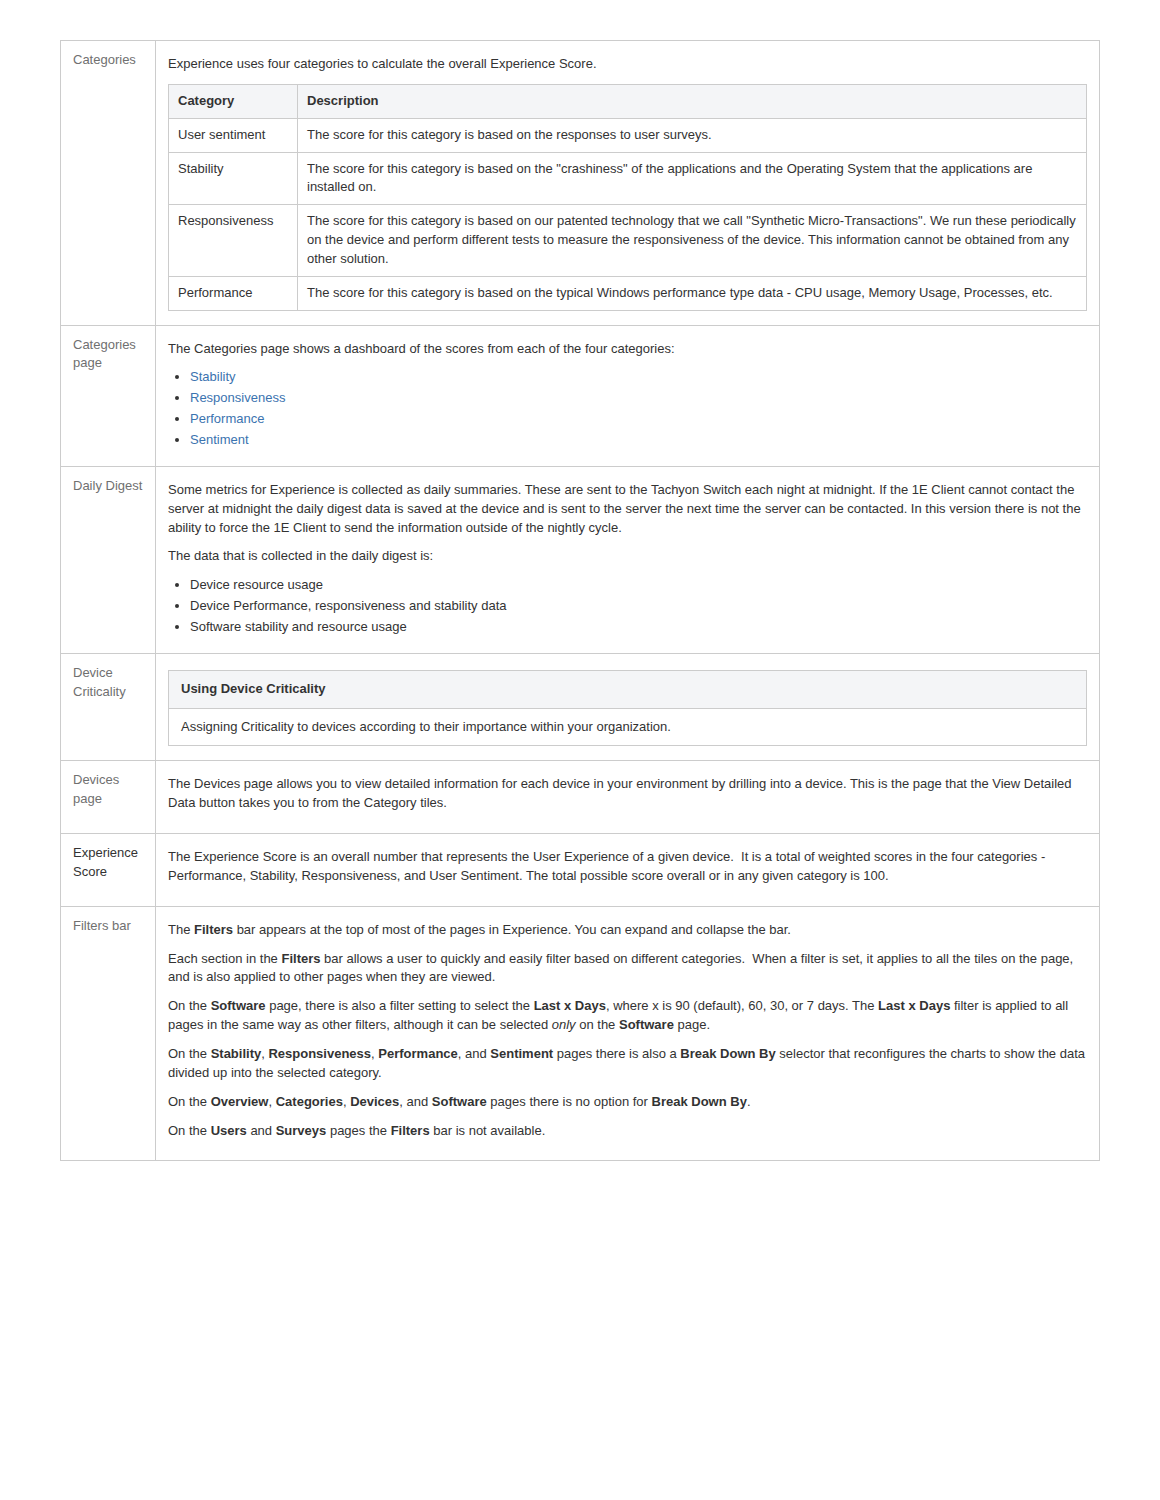| Categories | Experience uses four categories to calculate the overall Experience Score. / Category / Description / / --- / --- / / User sentiment / The score for this category is based on the responses to user surveys. / / Stability / The score for this category is based on the "crashiness" of the applications and the Operating System that the applications are installed on. / / Responsiveness / The score for this category is based on our patented technology that we call "Synthetic Micro-Transactions". We run these periodically on the device and perform different tests to measure the responsiveness of the device. This information cannot be obtained from any other solution. / / Performance / The score for this category is based on the typical Windows performance type data - CPU usage, Memory Usage, Processes, etc. / |
| Categories page | The Categories page shows a dashboard of the scores from each of the four categories: Stability Responsiveness Performance Sentiment |
| Daily Digest | Some metrics for Experience is collected as daily summaries. These are sent to the Tachyon Switch each night at midnight. If the 1E Client cannot contact the server at midnight the daily digest data is saved at the device and is sent to the server the next time the server can be contacted. In this version there is not the ability to force the 1E Client to send the information outside of the nightly cycle. The data that is collected in the daily digest is: Device resource usage Device Performance, responsiveness and stability data Software stability and resource usage |
| Device Criticality | Using Device Criticality Assigning Criticality to devices according to their importance within your organization. |
| Devices page | The Devices page allows you to view detailed information for each device in your environment by drilling into a device. This is the page that the View Detailed Data button takes you to from the Category tiles. |
| Experience Score | The Experience Score is an overall number that represents the User Experience of a given device. It is a total of weighted scores in the four categories - Performance, Stability, Responsiveness, and User Sentiment. The total possible score overall or in any given category is 100. |
| Filters bar | The Filters bar appears at the top of most of the pages in Experience. You can expand and collapse the bar. Each section in the Filters bar allows a user to quickly and easily filter based on different categories. When a filter is set, it applies to all the tiles on the page, and is also applied to other pages when they are viewed. On the Software page, there is also a filter setting to select the Last x Days , where x is 90 (default), 60, 30, or 7 days. The Last x Days filter is applied to all pages in the same way as other filters, although it can be selected only on the Software page. On the Stability , Responsiveness , Performance , and Sentiment pages there is also a Break Down By selector that reconfigures the charts to show the data divided up into the selected category. On the Overview , Categories , Devices , and Software pages there is no option for Break Down By . On the Users and Surveys pages the Filters bar is not available. |